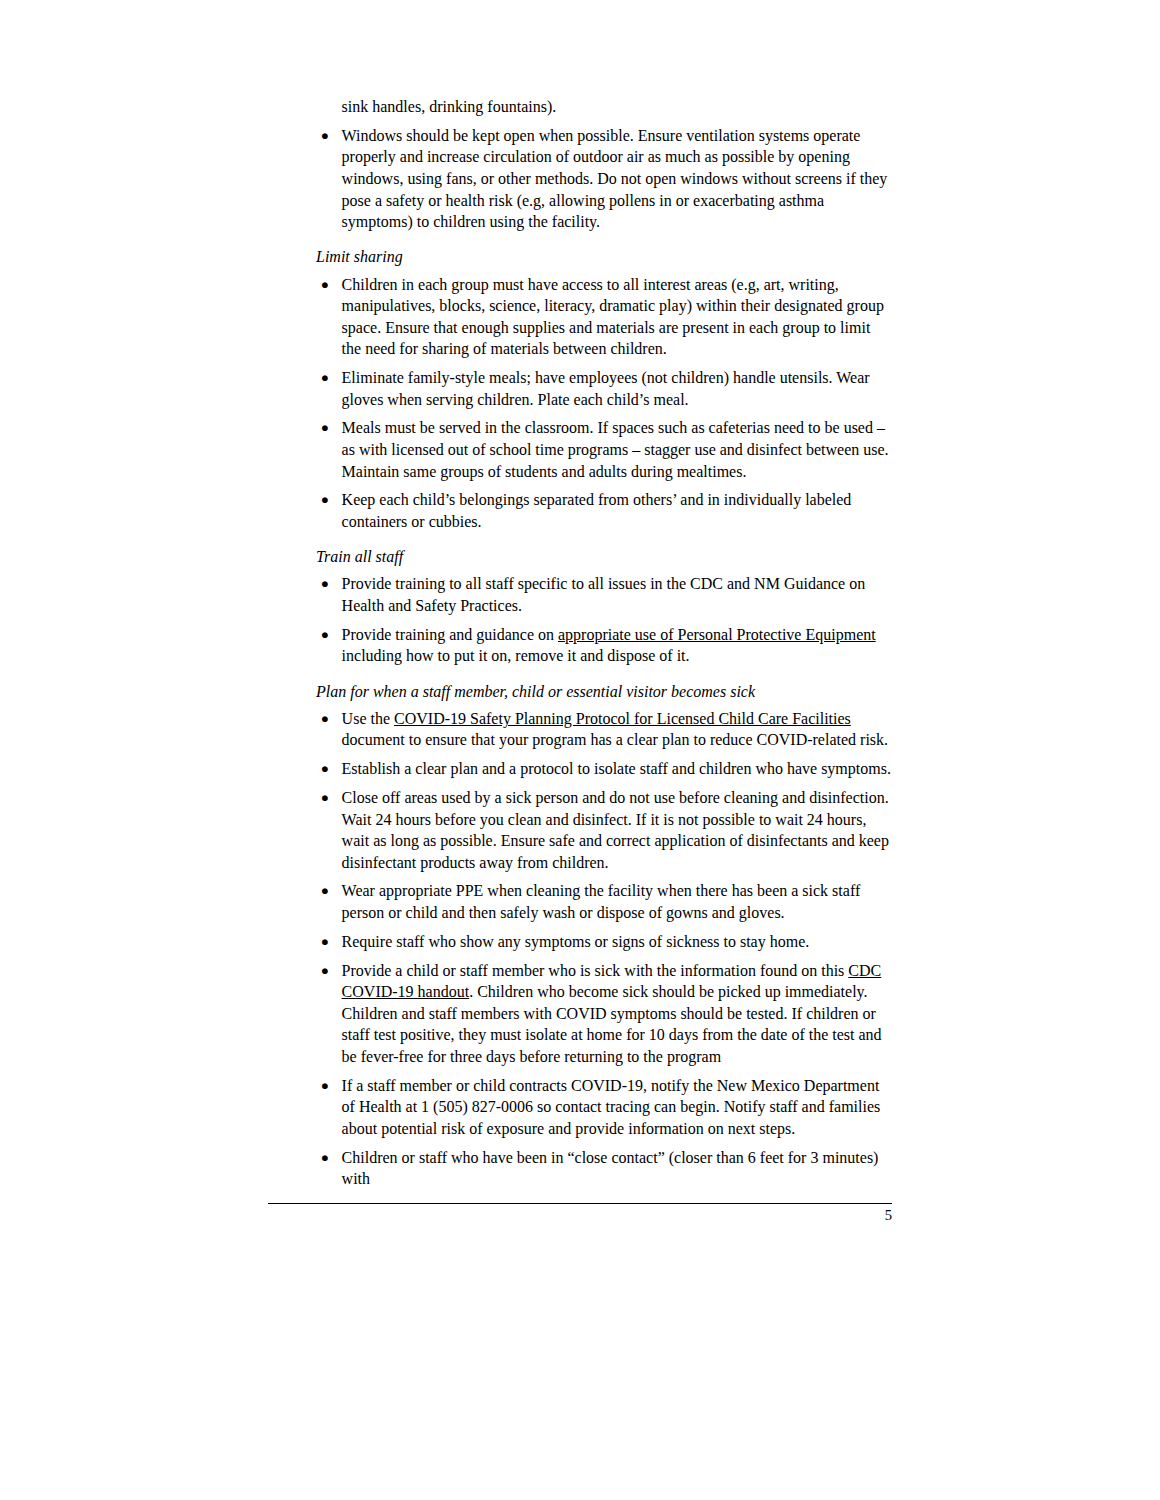sink handles, drinking fountains).
Windows should be kept open when possible. Ensure ventilation systems operate properly and increase circulation of outdoor air as much as possible by opening windows, using fans, or other methods. Do not open windows without screens if they pose a safety or health risk (e.g, allowing pollens in or exacerbating asthma symptoms) to children using the facility.
Limit sharing
Children in each group must have access to all interest areas (e.g, art, writing, manipulatives, blocks, science, literacy, dramatic play) within their designated group space. Ensure that enough supplies and materials are present in each group to limit the need for sharing of materials between children.
Eliminate family-style meals; have employees (not children) handle utensils. Wear gloves when serving children. Plate each child’s meal.
Meals must be served in the classroom. If spaces such as cafeterias need to be used – as with licensed out of school time programs – stagger use and disinfect between use. Maintain same groups of students and adults during mealtimes.
Keep each child’s belongings separated from others’ and in individually labeled containers or cubbies.
Train all staff
Provide training to all staff specific to all issues in the CDC and NM Guidance on Health and Safety Practices.
Provide training and guidance on appropriate use of Personal Protective Equipment including how to put it on, remove it and dispose of it.
Plan for when a staff member, child or essential visitor becomes sick
Use the COVID-19 Safety Planning Protocol for Licensed Child Care Facilities document to ensure that your program has a clear plan to reduce COVID-related risk.
Establish a clear plan and a protocol to isolate staff and children who have symptoms.
Close off areas used by a sick person and do not use before cleaning and disinfection. Wait 24 hours before you clean and disinfect. If it is not possible to wait 24 hours, wait as long as possible. Ensure safe and correct application of disinfectants and keep disinfectant products away from children.
Wear appropriate PPE when cleaning the facility when there has been a sick staff person or child and then safely wash or dispose of gowns and gloves.
Require staff who show any symptoms or signs of sickness to stay home.
Provide a child or staff member who is sick with the information found on this CDC COVID-19 handout. Children who become sick should be picked up immediately. Children and staff members with COVID symptoms should be tested. If children or staff test positive, they must isolate at home for 10 days from the date of the test and be fever-free for three days before returning to the program
If a staff member or child contracts COVID-19, notify the New Mexico Department of Health at 1 (505) 827-0006 so contact tracing can begin. Notify staff and families about potential risk of exposure and provide information on next steps.
Children or staff who have been in “close contact” (closer than 6 feet for 3 minutes) with
5